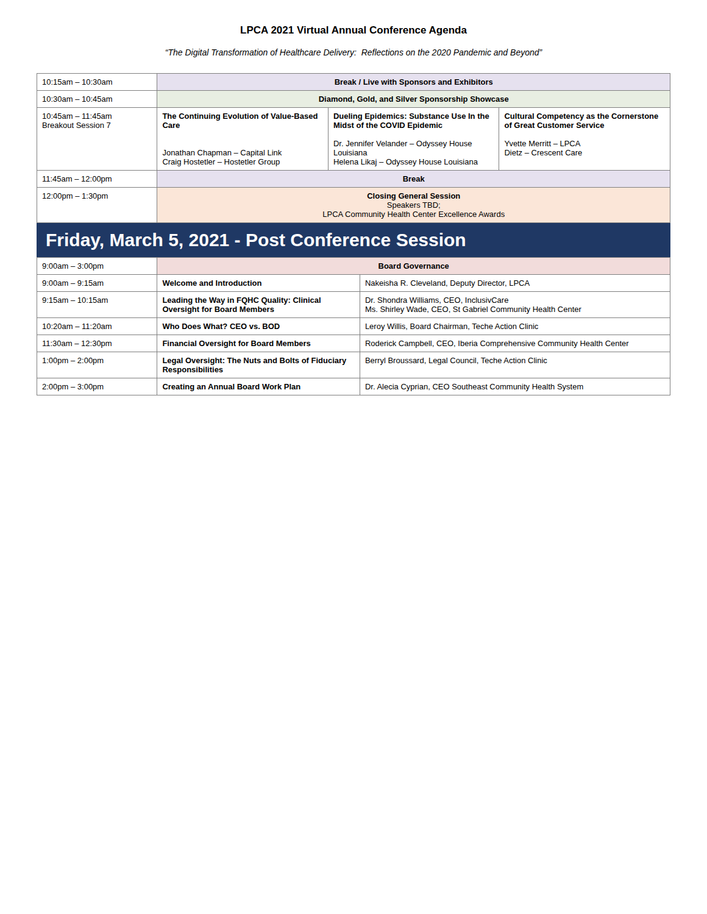LPCA 2021 Virtual Annual Conference Agenda
“The Digital Transformation of Healthcare Delivery: Reflections on the 2020 Pandemic and Beyond”
| 10:15am – 10:30am | Break / Live with Sponsors and Exhibitors |
| 10:30am – 10:45am | Diamond, Gold, and Silver Sponsorship Showcase |
| 10:45am – 11:45am Breakout Session 7 | The Continuing Evolution of Value-Based Care Jonathan Chapman – Capital Link Craig Hostetler – Hostetler Group | Dueling Epidemics: Substance Use In the Midst of the COVID Epidemic Dr. Jennifer Velander – Odyssey House Louisiana Helena Likaj – Odyssey House Louisiana | Cultural Competency as the Cornerstone of Great Customer Service Yvette Merritt – LPCA Dietz – Crescent Care |
| 11:45am – 12:00pm | Break |
| 12:00pm – 1:30pm | Closing General Session Speakers TBD; LPCA Community Health Center Excellence Awards |
Friday, March 5, 2021 - Post Conference Session
| 9:00am – 3:00pm | Board Governance |
| 9:00am – 9:15am | Welcome and Introduction | Nakeisha R. Cleveland, Deputy Director, LPCA |
| 9:15am – 10:15am | Leading the Way in FQHC Quality: Clinical Oversight for Board Members | Dr. Shondra Williams, CEO, InclusivCare Ms. Shirley Wade, CEO, St Gabriel Community Health Center |
| 10:20am – 11:20am | Who Does What? CEO vs. BOD | Leroy Willis, Board Chairman, Teche Action Clinic |
| 11:30am – 12:30pm | Financial Oversight for Board Members | Roderick Campbell, CEO, Iberia Comprehensive Community Health Center |
| 1:00pm – 2:00pm | Legal Oversight: The Nuts and Bolts of Fiduciary Responsibilities | Berryl Broussard, Legal Council, Teche Action Clinic |
| 2:00pm – 3:00pm | Creating an Annual Board Work Plan | Dr. Alecia Cyprian, CEO Southeast Community Health System |